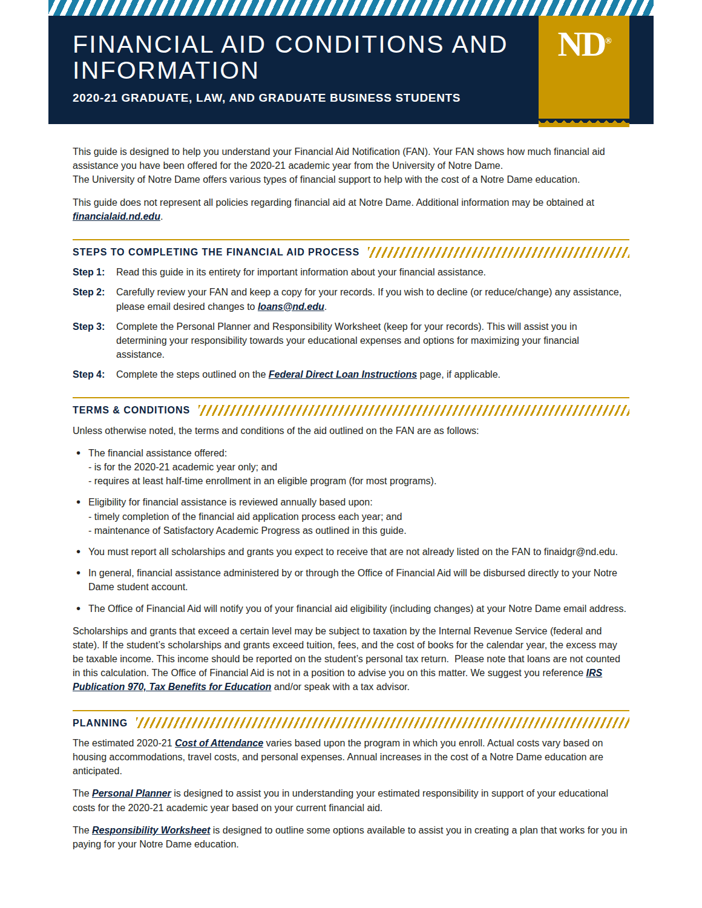Financial Aid Conditions and Information
2020-21 Graduate, Law, and Graduate Business Students
ND®
This guide is designed to help you understand your Financial Aid Notification (FAN). Your FAN shows how much financial aid assistance you have been offered for the 2020-21 academic year from the University of Notre Dame.
The University of Notre Dame offers various types of financial support to help with the cost of a Notre Dame education.
This guide does not represent all policies regarding financial aid at Notre Dame. Additional information may be obtained at financialaid.nd.edu.
Steps to Completing the Financial Aid Process
Step 1:
Read this guide in its entirety for important information about your financial assistance.
Step 2:
Carefully review your FAN and keep a copy for your records. If you wish to decline (or reduce/change) any assistance, please email desired changes to loans@nd.edu.
Step 3:
Complete the Personal Planner and Responsibility Worksheet (keep for your records). This will assist you in determining your responsibility towards your educational expenses and options for maximizing your financial assistance.
Step 4:
Complete the steps outlined on the Federal Direct Loan Instructions page, if applicable.
Terms & Conditions
Unless otherwise noted, the terms and conditions of the aid outlined on the FAN are as follows:
The financial assistance offered: - is for the 2020-21 academic year only; and - requires at least half-time enrollment in an eligible program (for most programs).
Eligibility for financial assistance is reviewed annually based upon: - timely completion of the financial aid application process each year; and - maintenance of Satisfactory Academic Progress as outlined in this guide.
You must report all scholarships and grants you expect to receive that are not already listed on the FAN to finaidgr@nd.edu.
In general, financial assistance administered by or through the Office of Financial Aid will be disbursed directly to your Notre Dame student account.
The Office of Financial Aid will notify you of your financial aid eligibility (including changes) at your Notre Dame email address.
Scholarships and grants that exceed a certain level may be subject to taxation by the Internal Revenue Service (federal and state). If the student’s scholarships and grants exceed tuition, fees, and the cost of books for the calendar year, the excess may be taxable income. This income should be reported on the student’s personal tax return. Please note that loans are not counted in this calculation. The Office of Financial Aid is not in a position to advise you on this matter. We suggest you reference IRS Publication 970, Tax Benefits for Education and/or speak with a tax advisor.
Planning
The estimated 2020-21 Cost of Attendance varies based upon the program in which you enroll. Actual costs vary based on housing accommodations, travel costs, and personal expenses. Annual increases in the cost of a Notre Dame education are anticipated.
The Personal Planner is designed to assist you in understanding your estimated responsibility in support of your educational costs for the 2020-21 academic year based on your current financial aid.
The Responsibility Worksheet is designed to outline some options available to assist you in creating a plan that works for you in paying for your Notre Dame education.